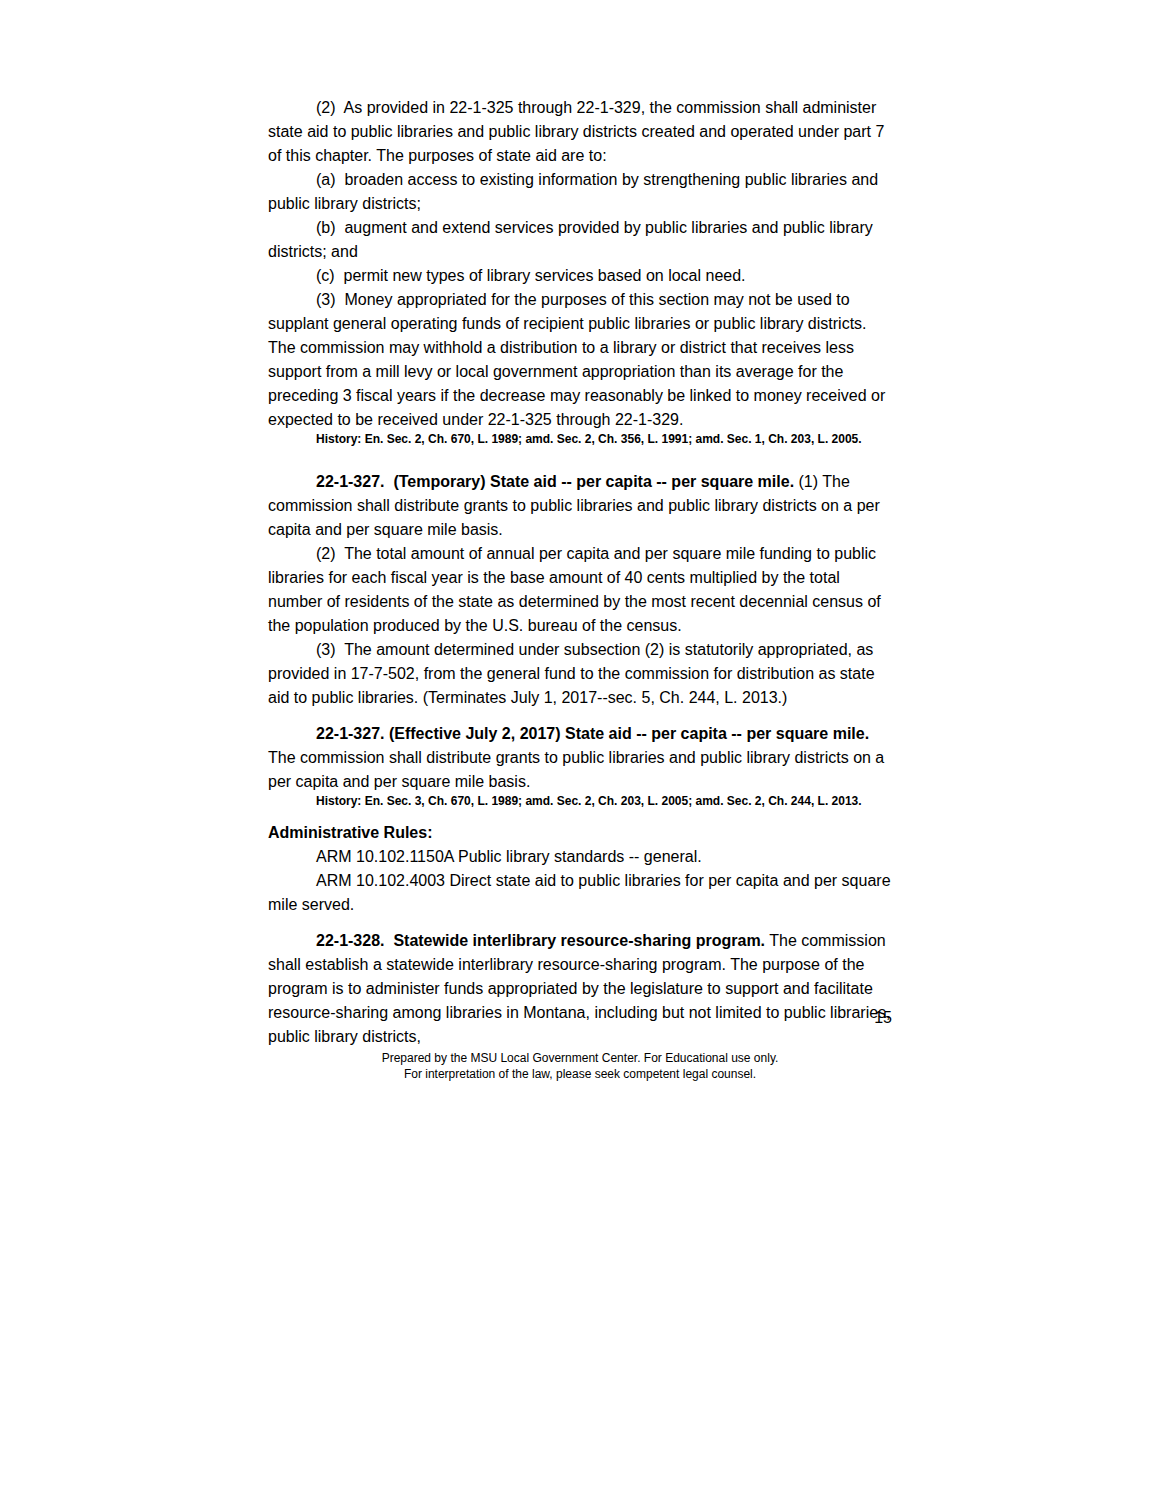(2) As provided in 22-1-325 through 22-1-329, the commission shall administer state aid to public libraries and public library districts created and operated under part 7 of this chapter. The purposes of state aid are to:
(a) broaden access to existing information by strengthening public libraries and public library districts;
(b) augment and extend services provided by public libraries and public library districts; and
(c) permit new types of library services based on local need.
(3) Money appropriated for the purposes of this section may not be used to supplant general operating funds of recipient public libraries or public library districts. The commission may withhold a distribution to a library or district that receives less support from a mill levy or local government appropriation than its average for the preceding 3 fiscal years if the decrease may reasonably be linked to money received or expected to be received under 22-1-325 through 22-1-329.
History: En. Sec. 2, Ch. 670, L. 1989; amd. Sec. 2, Ch. 356, L. 1991; amd. Sec. 1, Ch. 203, L. 2005.
22-1-327. (Temporary) State aid -- per capita -- per square mile. (1) The commission shall distribute grants to public libraries and public library districts on a per capita and per square mile basis.
(2) The total amount of annual per capita and per square mile funding to public libraries for each fiscal year is the base amount of 40 cents multiplied by the total number of residents of the state as determined by the most recent decennial census of the population produced by the U.S. bureau of the census.
(3) The amount determined under subsection (2) is statutorily appropriated, as provided in 17-7-502, from the general fund to the commission for distribution as state aid to public libraries. (Terminates July 1, 2017--sec. 5, Ch. 244, L. 2013.)
22-1-327. (Effective July 2, 2017) State aid -- per capita -- per square mile. The commission shall distribute grants to public libraries and public library districts on a per capita and per square mile basis.
History: En. Sec. 3, Ch. 670, L. 1989; amd. Sec. 2, Ch. 203, L. 2005; amd. Sec. 2, Ch. 244, L. 2013.
Administrative Rules:
ARM 10.102.1150A Public library standards -- general.
ARM 10.102.4003 Direct state aid to public libraries for per capita and per square mile served.
22-1-328. Statewide interlibrary resource-sharing program. The commission shall establish a statewide interlibrary resource-sharing program. The purpose of the program is to administer funds appropriated by the legislature to support and facilitate resource-sharing among libraries in Montana, including but not limited to public libraries, public library districts,
15
Prepared by the MSU Local Government Center. For Educational use only.
For interpretation of the law, please seek competent legal counsel.